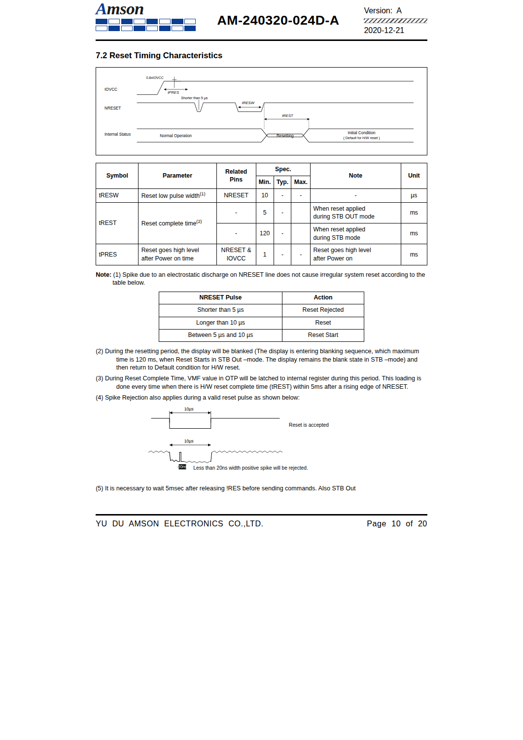Amson
AM-240320-024D-A
Version: A
2020-12-21
7.2 Reset Timing Characteristics
IOVCC NRESET Internal Status 0.8xIOVCC tPRES Shorter than 5 µs tRESW tREST Normal Operation Resetting Initial Condition ( Default for H/W reset )
| Symbol | Parameter | Related Pins | Spec. | Note | Unit |
| --- | --- | --- | --- | --- | --- |
| Min. | Typ. | Max. |
| tRESW | Reset low pulse width (1) | NRESET | 10 | - | - | - | µs |
| tREST | Reset complete time (2) | - | 5 | - | | When reset applied during STB OUT mode | ms |
| - | 120 | - | | When reset applied during STB mode | ms |
| tPRES | Reset goes high level after Power on time | NRESET & IOVCC | 1 | - | - | Reset goes high level after Power on | ms |
Note: (1) Spike due to an electrostatic discharge on NRESET line does not cause irregular system reset according to the table below.
| NRESET Pulse | Action |
| --- | --- |
| Shorter than 5 µs | Reset Rejected |
| Longer than 10 µs | Reset |
| Between 5 µs and 10 µs | Reset Start |
(2) During the resetting period, the display will be blanked (The display is entering blanking sequence, which maximum time is 120 ms, when Reset Starts in STB Out –mode. The display remains the blank state in STB –mode) and then return to Default condition for H/W reset.
(3) During Reset Complete Time, VMF value in OTP will be latched to internal register during this period. This loading is done every time when there is H/W reset complete time (tREST) within 5ms after a rising edge of NRESET.
(4) Spike Rejection also applies during a valid reset pulse as shown below:
10µs Reset is accepted 10µs 20ns Less than 20ns width positive spike will be rejected.
(5) It is necessary to wait 5msec after releasing !RES before sending commands. Also STB Out
YU DU AMSON ELECTRONICS CO.,LTD.
Page 10 of 20